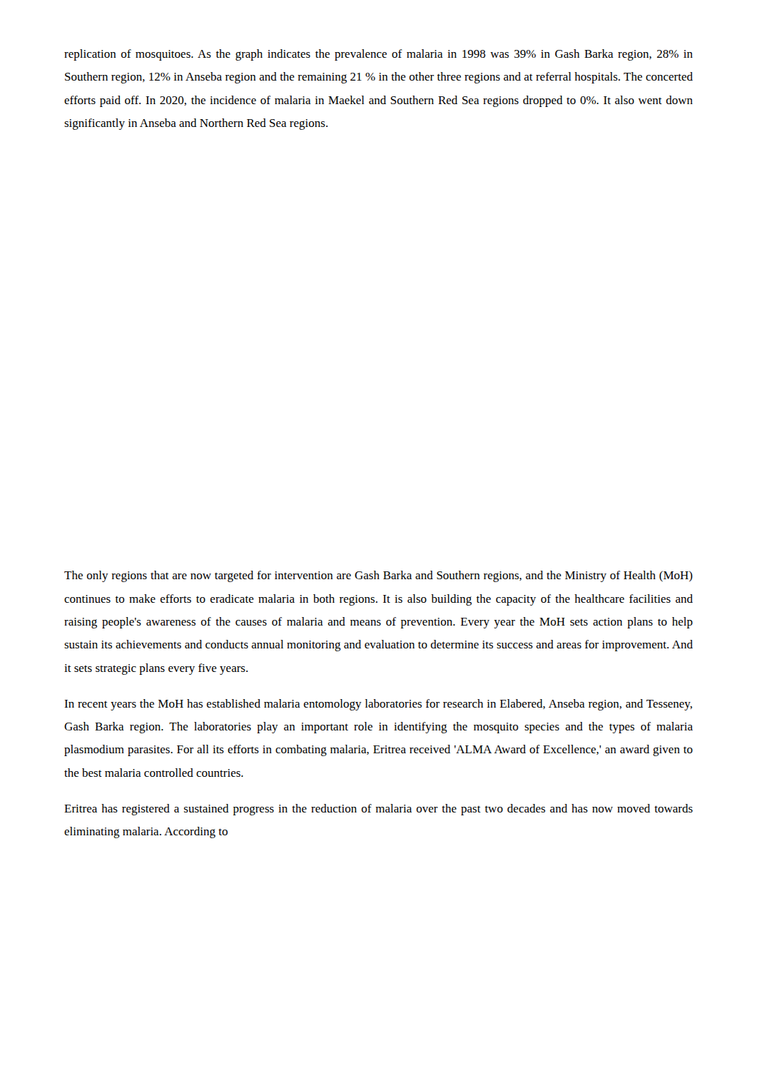replication of mosquitoes. As the graph indicates the prevalence of malaria in 1998 was 39% in Gash Barka region, 28% in Southern region, 12% in Anseba region and the remaining 21 % in the other three regions and at referral hospitals. The concerted efforts paid off. In 2020, the incidence of malaria in Maekel and Southern Red Sea regions dropped to 0%. It also went down significantly in Anseba and Northern Red Sea regions.
The only regions that are now targeted for intervention are Gash Barka and Southern regions, and the Ministry of Health (MoH) continues to make efforts to eradicate malaria in both regions. It is also building the capacity of the healthcare facilities and raising people's awareness of the causes of malaria and means of prevention. Every year the MoH sets action plans to help sustain its achievements and conducts annual monitoring and evaluation to determine its success and areas for improvement. And it sets strategic plans every five years.
In recent years the MoH has established malaria entomology laboratories for research in Elabered, Anseba region, and Tesseney, Gash Barka region. The laboratories play an important role in identifying the mosquito species and the types of malaria plasmodium parasites. For all its efforts in combating malaria, Eritrea received 'ALMA Award of Excellence,' an award given to the best malaria controlled countries.
Eritrea has registered a sustained progress in the reduction of malaria over the past two decades and has now moved towards eliminating malaria. According to